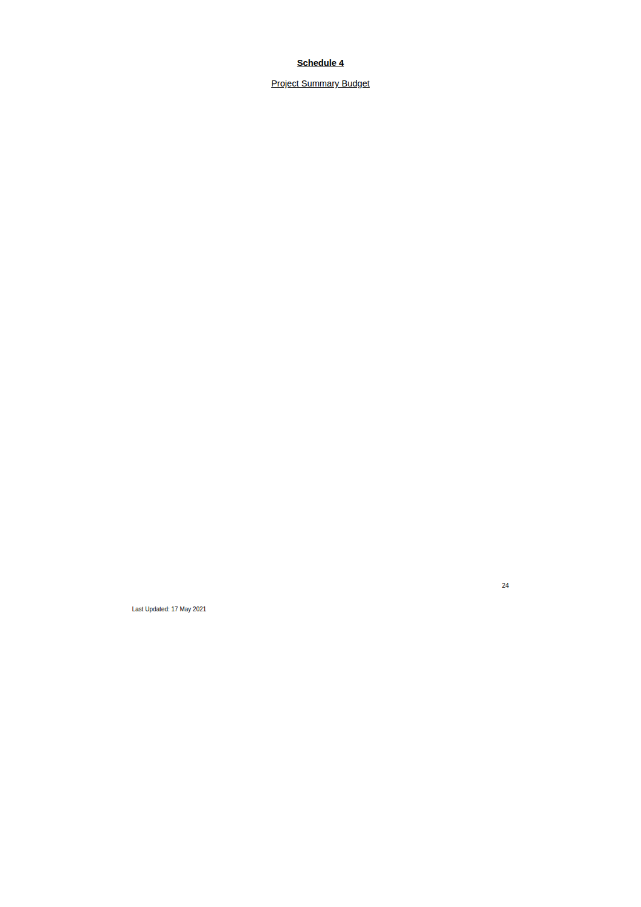Schedule 4
Project Summary Budget
24
Last Updated: 17 May 2021